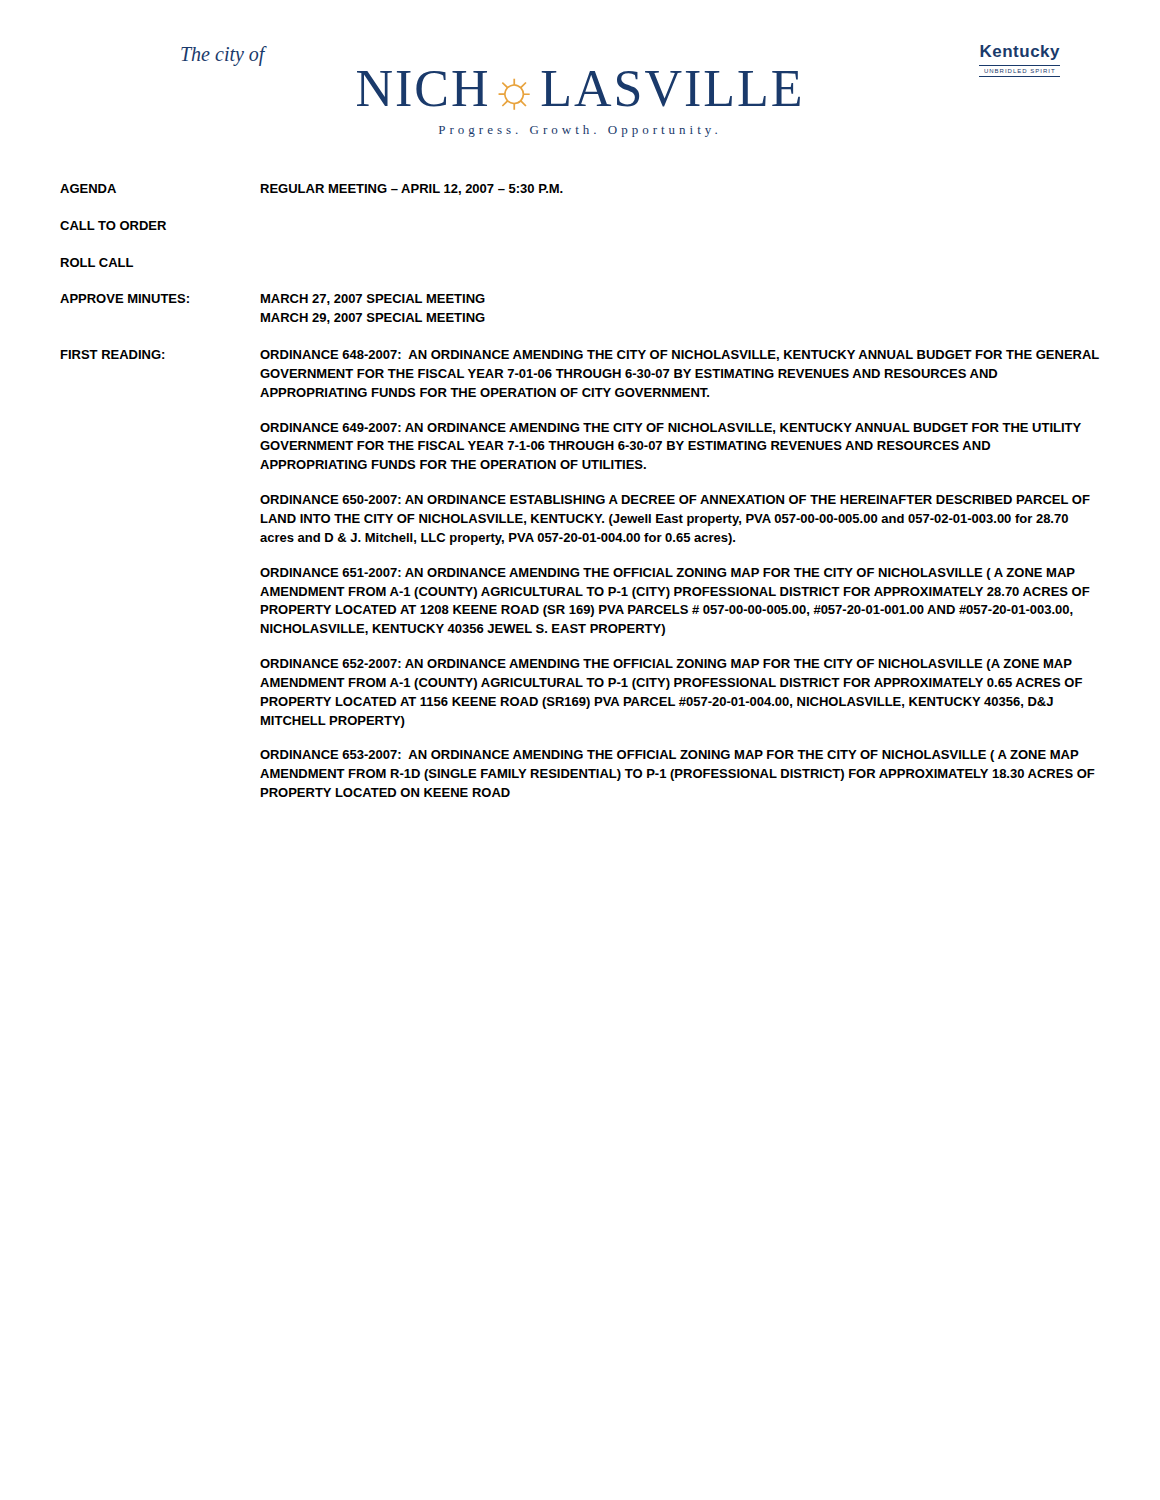Kentucky
UNBRIDLED SPIRIT
The city of
NICH☼LASVILLE
Progress. Growth. Opportunity.
| AGENDA | REGULAR MEETING – APRIL 12, 2007 – 5:30 P.M. |
| CALL TO ORDER | |
| ROLL CALL | |
| APPROVE MINUTES: | MARCH 27, 2007 SPECIAL MEETING MARCH 29, 2007 SPECIAL MEETING |
| FIRST READING: | ORDINANCE 648-2007: AN ORDINANCE AMENDING THE CITY OF NICHOLASVILLE, KENTUCKY ANNUAL BUDGET FOR THE GENERAL GOVERNMENT FOR THE FISCAL YEAR 7-01-06 THROUGH 6-30-07 BY ESTIMATING REVENUES AND RESOURCES AND APPROPRIATING FUNDS FOR THE OPERATION OF CITY GOVERNMENT. ORDINANCE 649-2007: AN ORDINANCE AMENDING THE CITY OF NICHOLASVILLE, KENTUCKY ANNUAL BUDGET FOR THE UTILITY GOVERNMENT FOR THE FISCAL YEAR 7-1-06 THROUGH 6-30-07 BY ESTIMATING REVENUES AND RESOURCES AND APPROPRIATING FUNDS FOR THE OPERATION OF UTILITIES. ORDINANCE 650-2007: AN ORDINANCE ESTABLISHING A DECREE OF ANNEXATION OF THE HEREINAFTER DESCRIBED PARCEL OF LAND INTO THE CITY OF NICHOLASVILLE, KENTUCKY. (Jewell East property, PVA 057-00-00-005.00 and 057-02-01-003.00 for 28.70 acres and D & J. Mitchell, LLC property, PVA 057-20-01-004.00 for 0.65 acres). ORDINANCE 651-2007: AN ORDINANCE AMENDING THE OFFICIAL ZONING MAP FOR THE CITY OF NICHOLASVILLE ( A ZONE MAP AMENDMENT FROM A-1 (COUNTY) AGRICULTURAL TO P-1 (CITY) PROFESSIONAL DISTRICT FOR APPROXIMATELY 28.70 ACRES OF PROPERTY LOCATED AT 1208 KEENE ROAD (SR 169) PVA PARCELS # 057-00-00-005.00, #057-20-01-001.00 AND #057-20-01-003.00, NICHOLASVILLE, KENTUCKY 40356 JEWEL S. EAST PROPERTY) ORDINANCE 652-2007: AN ORDINANCE AMENDING THE OFFICIAL ZONING MAP FOR THE CITY OF NICHOLASVILLE (A ZONE MAP AMENDMENT FROM A-1 (COUNTY) AGRICULTURAL TO P-1 (CITY) PROFESSIONAL DISTRICT FOR APPROXIMATELY 0.65 ACRES OF PROPERTY LOCATED AT 1156 KEENE ROAD (SR169) PVA PARCEL #057-20-01-004.00, NICHOLASVILLE, KENTUCKY 40356, D&J MITCHELL PROPERTY) ORDINANCE 653-2007: AN ORDINANCE AMENDING THE OFFICIAL ZONING MAP FOR THE CITY OF NICHOLASVILLE ( A ZONE MAP AMENDMENT FROM R-1D (SINGLE FAMILY RESIDENTIAL) TO P-1 (PROFESSIONAL DISTRICT) FOR APPROXIMATELY 18.30 ACRES OF PROPERTY LOCATED ON KEENE ROAD |